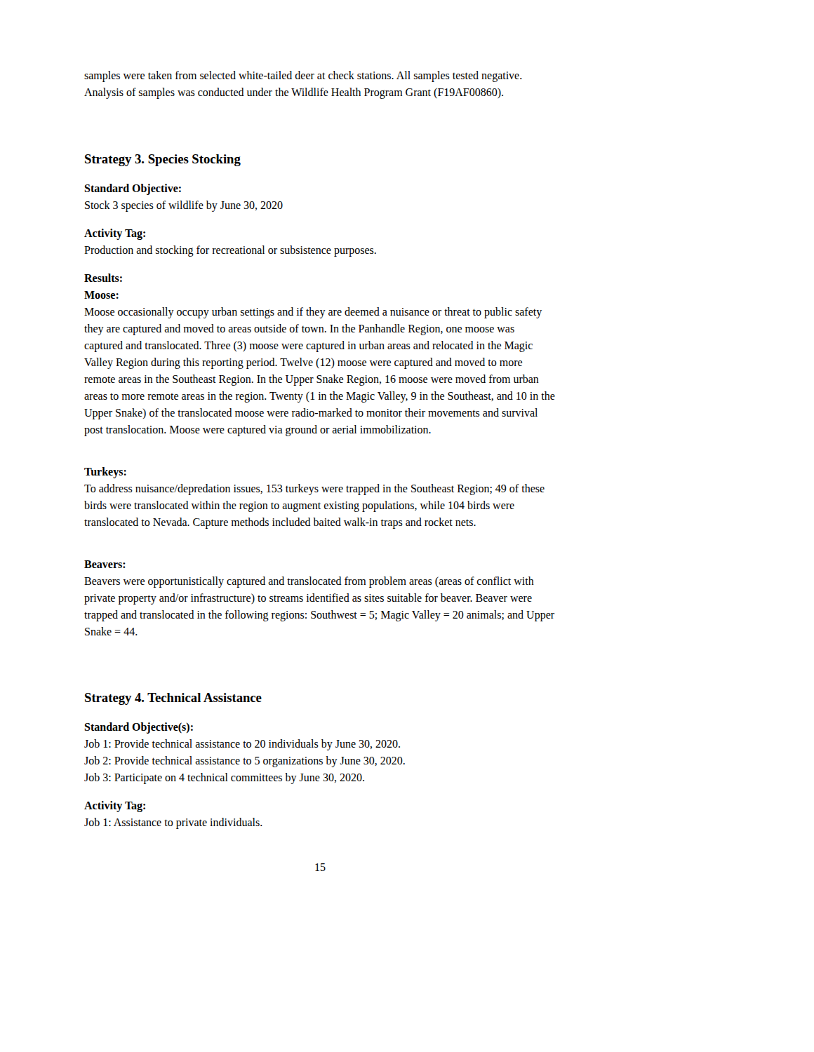samples were taken from selected white-tailed deer at check stations. All samples tested negative. Analysis of samples was conducted under the Wildlife Health Program Grant (F19AF00860).
Strategy 3. Species Stocking
Standard Objective:
Stock 3 species of wildlife by June 30, 2020
Activity Tag:
Production and stocking for recreational or subsistence purposes.
Results:
Moose:
Moose occasionally occupy urban settings and if they are deemed a nuisance or threat to public safety they are captured and moved to areas outside of town. In the Panhandle Region, one moose was captured and translocated. Three (3) moose were captured in urban areas and relocated in the Magic Valley Region during this reporting period. Twelve (12) moose were captured and moved to more remote areas in the Southeast Region. In the Upper Snake Region, 16 moose were moved from urban areas to more remote areas in the region. Twenty (1 in the Magic Valley, 9 in the Southeast, and 10 in the Upper Snake) of the translocated moose were radio-marked to monitor their movements and survival post translocation. Moose were captured via ground or aerial immobilization.
Turkeys:
To address nuisance/depredation issues, 153 turkeys were trapped in the Southeast Region; 49 of these birds were translocated within the region to augment existing populations, while 104 birds were translocated to Nevada. Capture methods included baited walk-in traps and rocket nets.
Beavers:
Beavers were opportunistically captured and translocated from problem areas (areas of conflict with private property and/or infrastructure) to streams identified as sites suitable for beaver. Beaver were trapped and translocated in the following regions: Southwest = 5; Magic Valley = 20 animals; and Upper Snake = 44.
Strategy 4. Technical Assistance
Standard Objective(s):
Job 1: Provide technical assistance to 20 individuals by June 30, 2020.
Job 2: Provide technical assistance to 5 organizations by June 30, 2020.
Job 3: Participate on 4 technical committees by June 30, 2020.
Activity Tag:
Job 1: Assistance to private individuals.
15